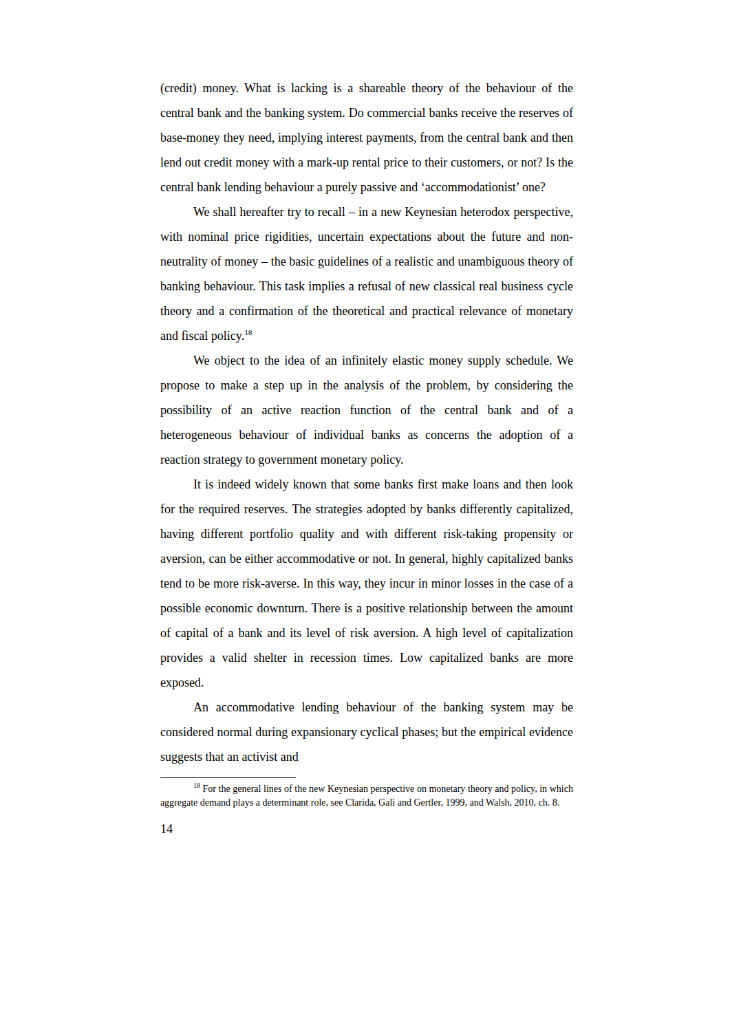(credit) money. What is lacking is a shareable theory of the behaviour of the central bank and the banking system. Do commercial banks receive the reserves of base-money they need, implying interest payments, from the central bank and then lend out credit money with a mark-up rental price to their customers, or not? Is the central bank lending behaviour a purely passive and ‘accommodationist’ one?
We shall hereafter try to recall – in a new Keynesian heterodox perspective, with nominal price rigidities, uncertain expectations about the future and non-neutrality of money – the basic guidelines of a realistic and unambiguous theory of banking behaviour. This task implies a refusal of new classical real business cycle theory and a confirmation of the theoretical and practical relevance of monetary and fiscal policy.18
We object to the idea of an infinitely elastic money supply schedule. We propose to make a step up in the analysis of the problem, by considering the possibility of an active reaction function of the central bank and of a heterogeneous behaviour of individual banks as concerns the adoption of a reaction strategy to government monetary policy.
It is indeed widely known that some banks first make loans and then look for the required reserves. The strategies adopted by banks differently capitalized, having different portfolio quality and with different risk-taking propensity or aversion, can be either accommodative or not. In general, highly capitalized banks tend to be more risk-averse. In this way, they incur in minor losses in the case of a possible economic downturn. There is a positive relationship between the amount of capital of a bank and its level of risk aversion. A high level of capitalization provides a valid shelter in recession times. Low capitalized banks are more exposed.
An accommodative lending behaviour of the banking system may be considered normal during expansionary cyclical phases; but the empirical evidence suggests that an activist and
18 For the general lines of the new Keynesian perspective on monetary theory and policy, in which aggregate demand plays a determinant role, see Clarida, Galì and Gertler, 1999, and Walsh, 2010, ch. 8.
14